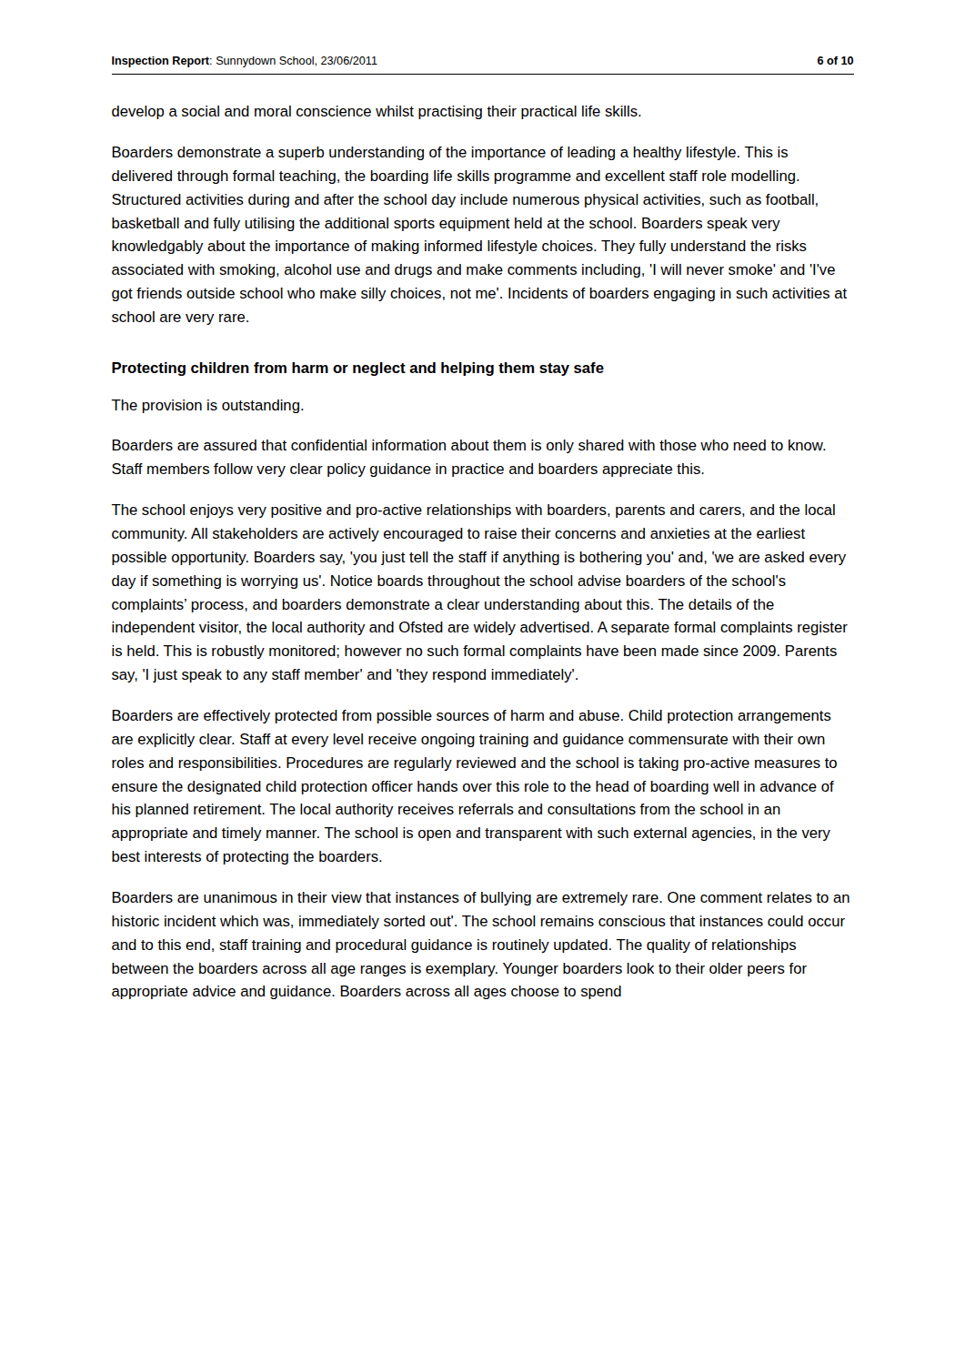Inspection Report: Sunnydown School, 23/06/2011 6 of 10
develop a social and moral conscience whilst practising their practical life skills.
Boarders demonstrate a superb understanding of the importance of leading a healthy lifestyle. This is delivered through formal teaching, the boarding life skills programme and excellent staff role modelling. Structured activities during and after the school day include numerous physical activities, such as football, basketball and fully utilising the additional sports equipment held at the school. Boarders speak very knowledgably about the importance of making informed lifestyle choices. They fully understand the risks associated with smoking, alcohol use and drugs and make comments including, 'I will never smoke' and 'I've got friends outside school who make silly choices, not me'. Incidents of boarders engaging in such activities at school are very rare.
Protecting children from harm or neglect and helping them stay safe
The provision is outstanding.
Boarders are assured that confidential information about them is only shared with those who need to know. Staff members follow very clear policy guidance in practice and boarders appreciate this.
The school enjoys very positive and pro-active relationships with boarders, parents and carers, and the local community. All stakeholders are actively encouraged to raise their concerns and anxieties at the earliest possible opportunity. Boarders say, 'you just tell the staff if anything is bothering you' and, 'we are asked every day if something is worrying us'. Notice boards throughout the school advise boarders of the school's complaints’ process, and boarders demonstrate a clear understanding about this. The details of the independent visitor, the local authority and Ofsted are widely advertised. A separate formal complaints register is held. This is robustly monitored; however no such formal complaints have been made since 2009. Parents say, 'I just speak to any staff member' and 'they respond immediately'.
Boarders are effectively protected from possible sources of harm and abuse. Child protection arrangements are explicitly clear. Staff at every level receive ongoing training and guidance commensurate with their own roles and responsibilities. Procedures are regularly reviewed and the school is taking pro-active measures to ensure the designated child protection officer hands over this role to the head of boarding well in advance of his planned retirement. The local authority receives referrals and consultations from the school in an appropriate and timely manner. The school is open and transparent with such external agencies, in the very best interests of protecting the boarders.
Boarders are unanimous in their view that instances of bullying are extremely rare. One comment relates to an historic incident which was, immediately sorted out'. The school remains conscious that instances could occur and to this end, staff training and procedural guidance is routinely updated. The quality of relationships between the boarders across all age ranges is exemplary. Younger boarders look to their older peers for appropriate advice and guidance. Boarders across all ages choose to spend